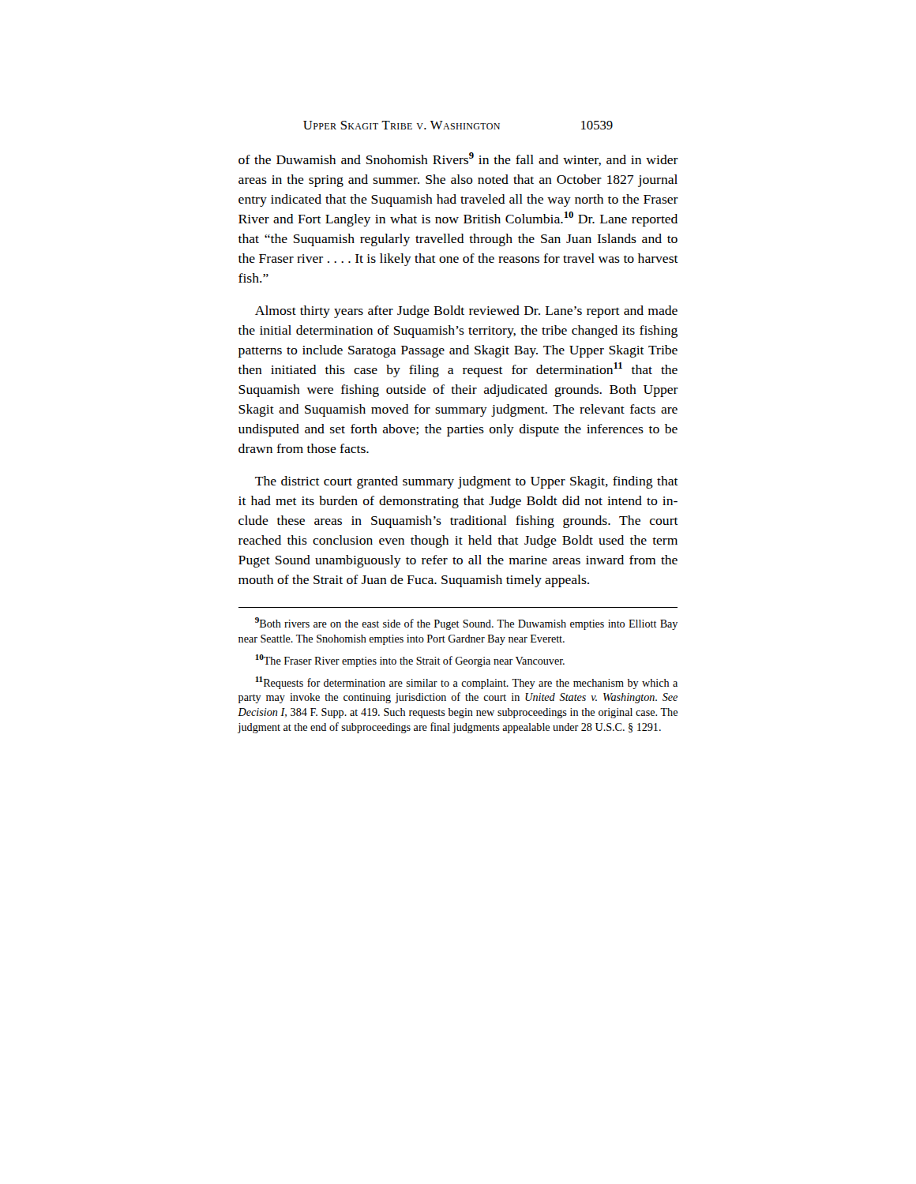Upper Skagit Tribe v. Washington 10539
of the Duwamish and Snohomish Rivers9 in the fall and winter, and in wider areas in the spring and summer. She also noted that an October 1827 journal entry indicated that the Suquamish had traveled all the way north to the Fraser River and Fort Langley in what is now British Columbia.10 Dr. Lane reported that “the Suquamish regularly travelled through the San Juan Islands and to the Fraser river . . . . It is likely that one of the reasons for travel was to harvest fish.”
Almost thirty years after Judge Boldt reviewed Dr. Lane’s report and made the initial determination of Suquamish’s territory, the tribe changed its fishing patterns to include Saratoga Passage and Skagit Bay. The Upper Skagit Tribe then initiated this case by filing a request for determination11 that the Suquamish were fishing outside of their adjudicated grounds. Both Upper Skagit and Suquamish moved for summary judgment. The relevant facts are undisputed and set forth above; the parties only dispute the inferences to be drawn from those facts.
The district court granted summary judgment to Upper Skagit, finding that it had met its burden of demonstrating that Judge Boldt did not intend to include these areas in Suquamish’s traditional fishing grounds. The court reached this conclusion even though it held that Judge Boldt used the term Puget Sound unambiguously to refer to all the marine areas inward from the mouth of the Strait of Juan de Fuca. Suquamish timely appeals.
9Both rivers are on the east side of the Puget Sound. The Duwamish empties into Elliott Bay near Seattle. The Snohomish empties into Port Gardner Bay near Everett.
10The Fraser River empties into the Strait of Georgia near Vancouver.
11Requests for determination are similar to a complaint. They are the mechanism by which a party may invoke the continuing jurisdiction of the court in United States v. Washington. See Decision I, 384 F. Supp. at 419. Such requests begin new subproceedings in the original case. The judgment at the end of subproceedings are final judgments appealable under 28 U.S.C. § 1291.